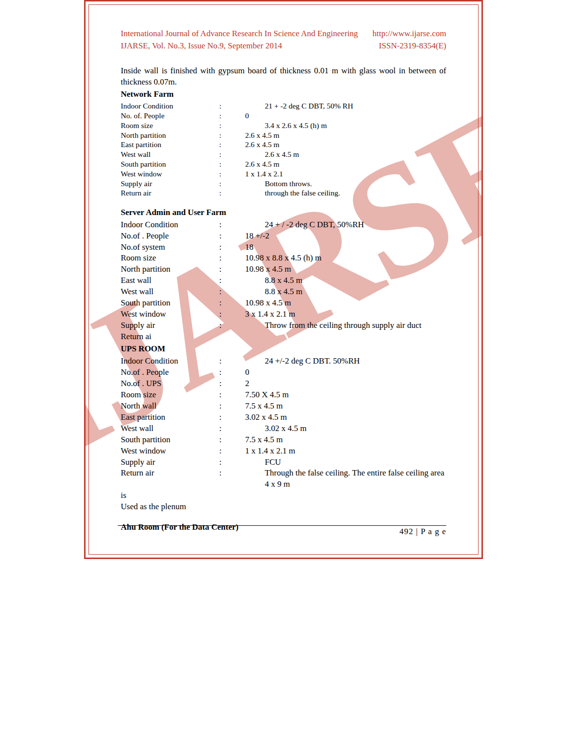IJARSE
International Journal of Advance Research In Science And Engineering http://www.ijarse.com
IJARSE, Vol. No.3, Issue No.9, September 2014 ISSN-2319-8354(E)
Inside wall is finished with gypsum board of thickness 0.01 m with glass wool in between of thickness 0.07m.
Network Farm
| Indoor Condition | : | 21 + -2 deg C DBT, 50% RH |
| No. of. People | : | 0 |
| Room size | : | 3.4 x 2.6 x 4.5 (h) m |
| North partition | : | 2.6 x 4.5 m |
| East partition | : | 2.6 x 4.5 m |
| West wall | : | 2.6 x 4.5 m |
| South partition | : | 2.6 x 4.5 m |
| West window | : | 1 x 1.4 x 2.1 |
| Supply air | : | Bottom throws. |
| Return air | : | through the false ceiling. |
Server Admin and User Farm
| Indoor Condition | : | 24 + / -2 deg C DBT, 50%RH |
| No.of . People | : | 18 +/-2 |
| No.of system | : | 18 |
| Room size | : | 10.98 x 8.8 x 4.5 (h) m |
| North partition | : | 10.98 x 4.5 m |
| East wall | : | 8.8 x 4.5 m |
| West wall | : | 8.8 x 4.5 m |
| South partition | : | 10.98 x 4.5 m |
| West window | : | 3 x 1.4 x 2.1 m |
| Supply air | : | Throw from the ceiling through supply air duct |
| Return ai | | |
UPS ROOM
| Indoor Condition | : | 24 +/-2 deg C DBT. 50%RH |
| No.of . People | : | 0 |
| No.of . UPS | : | 2 |
| Room size | : | 7.50 X 4.5 m |
| North wall | : | 7.5 x 4.5 m |
| East partition | : | 3.02 x 4.5 m |
| West wall | : | 3.02 x 4.5 m |
| South partition | : | 7.5 x 4.5 m |
| West window | : | 1 x 1.4 x 2.1 m |
| Supply air | : | FCU |
| Return air | : | Through the false ceiling. The entire false ceiling area 4 x 9 m |
is
Used as the plenum
Ahu Room (For the Data Center)
492 | P a g e